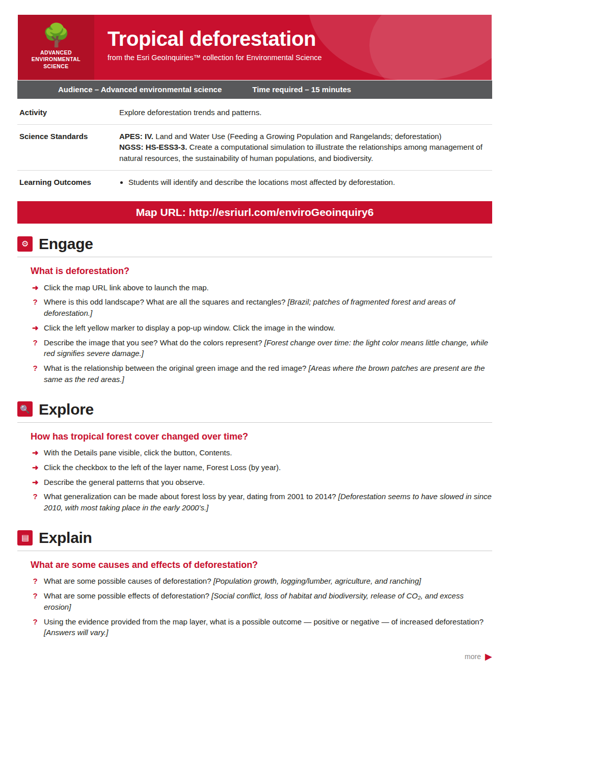🌳
Advanced
Environmental
Science
Tropical deforestation
from the Esri GeoInquiries™ collection for Environmental Science
Audience – Advanced environmental science Time required – 15 minutes
| Activity | Explore deforestation trends and patterns. |
| Science Standards | APES: IV. Land and Water Use (Feeding a Growing Population and Rangelands; deforestation) NGSS: HS-ESS3-3. Create a computational simulation to illustrate the relationships among management of natural resources, the sustainability of human populations, and biodiversity. |
| Learning Outcomes | Students will identify and describe the locations most affected by deforestation. |
Map URL: http://esriurl.com/enviroGeoinquiry6
⚙
Engage
What is deforestation?
➜Click the map URL link above to launch the map.
?Where is this odd landscape? What are all the squares and rectangles? [Brazil; patches of fragmented forest and areas of deforestation.]
➜Click the left yellow marker to display a pop-up window. Click the image in the window.
?Describe the image that you see? What do the colors represent? [Forest change over time: the light color means little change, while red signifies severe damage.]
?What is the relationship between the original green image and the red image? [Areas where the brown patches are present are the same as the red areas.]
🔍
Explore
How has tropical forest cover changed over time?
➜With the Details pane visible, click the button, Contents.
➜Click the checkbox to the left of the layer name, Forest Loss (by year).
➜Describe the general patterns that you observe.
?What generalization can be made about forest loss by year, dating from 2001 to 2014? [Deforestation seems to have slowed in since 2010, with most taking place in the early 2000’s.]
▤
Explain
What are some causes and effects of deforestation?
?What are some possible causes of deforestation? [Population growth, logging/lumber, agriculture, and ranching]
?What are some possible effects of deforestation? [Social conflict, loss of habitat and biodiversity, release of CO₂, and excess erosion]
?Using the evidence provided from the map layer, what is a possible outcome — positive or negative — of increased deforestation? [Answers will vary.]
more ▶